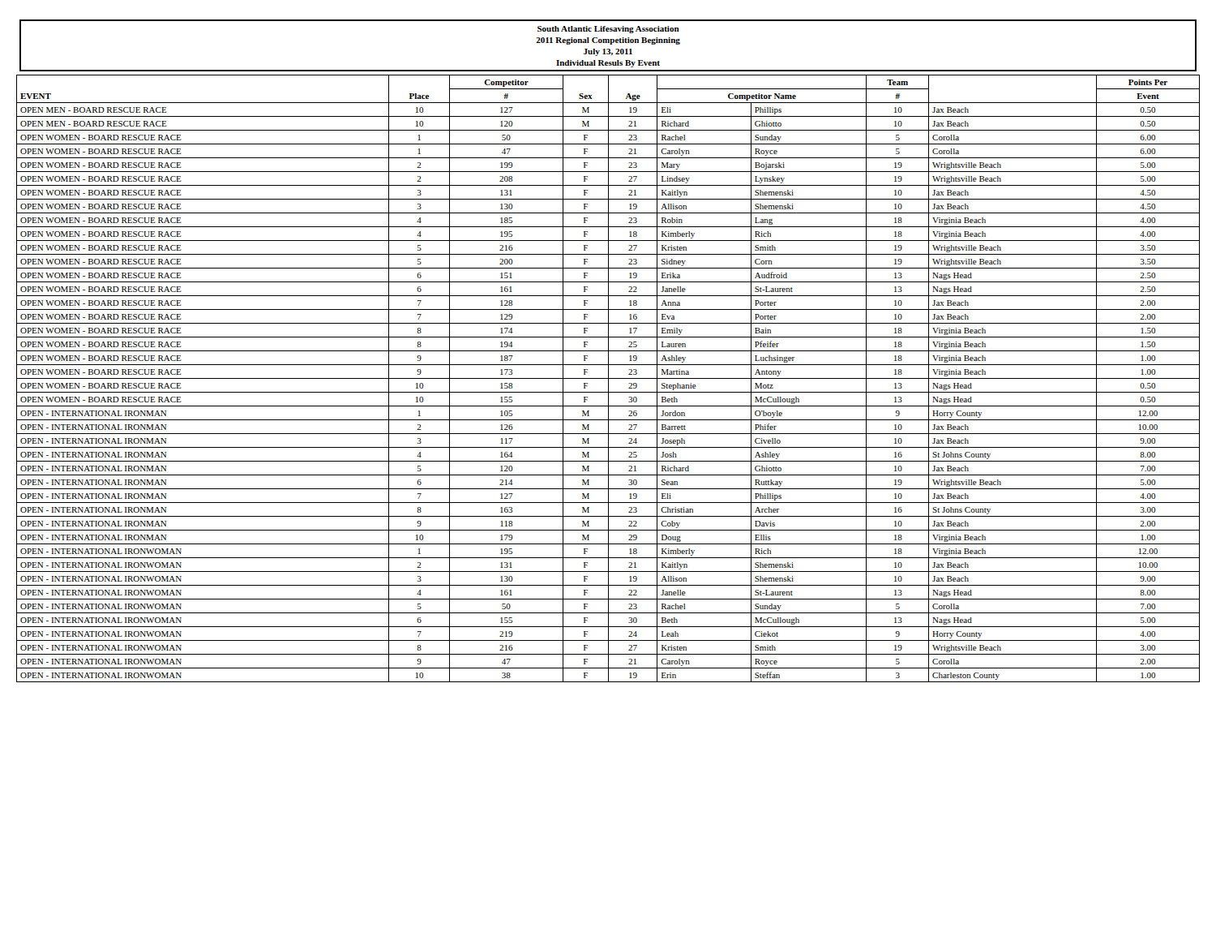South Atlantic Lifesaving Association 2011 Regional Competition Beginning July 13, 2011 Individual Resuls By Event
| EVENT | Place | Competitor | Sex | Age | | Team | | Points Per |
| --- | --- | --- | --- | --- | --- | --- | --- | --- |
| # | Competitor Name | # | Event |
| OPEN MEN - BOARD RESCUE RACE | 10 | 127 | M | 19 | Eli | Phillips | 10 | Jax Beach | 0.50 |
| OPEN MEN - BOARD RESCUE RACE | 10 | 120 | M | 21 | Richard | Ghiotto | 10 | Jax Beach | 0.50 |
| OPEN WOMEN - BOARD RESCUE RACE | 1 | 50 | F | 23 | Rachel | Sunday | 5 | Corolla | 6.00 |
| OPEN WOMEN - BOARD RESCUE RACE | 1 | 47 | F | 21 | Carolyn | Royce | 5 | Corolla | 6.00 |
| OPEN WOMEN - BOARD RESCUE RACE | 2 | 199 | F | 23 | Mary | Bojarski | 19 | Wrightsville Beach | 5.00 |
| OPEN WOMEN - BOARD RESCUE RACE | 2 | 208 | F | 27 | Lindsey | Lynskey | 19 | Wrightsville Beach | 5.00 |
| OPEN WOMEN - BOARD RESCUE RACE | 3 | 131 | F | 21 | Kaitlyn | Shemenski | 10 | Jax Beach | 4.50 |
| OPEN WOMEN - BOARD RESCUE RACE | 3 | 130 | F | 19 | Allison | Shemenski | 10 | Jax Beach | 4.50 |
| OPEN WOMEN - BOARD RESCUE RACE | 4 | 185 | F | 23 | Robin | Lang | 18 | Virginia Beach | 4.00 |
| OPEN WOMEN - BOARD RESCUE RACE | 4 | 195 | F | 18 | Kimberly | Rich | 18 | Virginia Beach | 4.00 |
| OPEN WOMEN - BOARD RESCUE RACE | 5 | 216 | F | 27 | Kristen | Smith | 19 | Wrightsville Beach | 3.50 |
| OPEN WOMEN - BOARD RESCUE RACE | 5 | 200 | F | 23 | Sidney | Corn | 19 | Wrightsville Beach | 3.50 |
| OPEN WOMEN - BOARD RESCUE RACE | 6 | 151 | F | 19 | Erika | Audfroid | 13 | Nags Head | 2.50 |
| OPEN WOMEN - BOARD RESCUE RACE | 6 | 161 | F | 22 | Janelle | St-Laurent | 13 | Nags Head | 2.50 |
| OPEN WOMEN - BOARD RESCUE RACE | 7 | 128 | F | 18 | Anna | Porter | 10 | Jax Beach | 2.00 |
| OPEN WOMEN - BOARD RESCUE RACE | 7 | 129 | F | 16 | Eva | Porter | 10 | Jax Beach | 2.00 |
| OPEN WOMEN - BOARD RESCUE RACE | 8 | 174 | F | 17 | Emily | Bain | 18 | Virginia Beach | 1.50 |
| OPEN WOMEN - BOARD RESCUE RACE | 8 | 194 | F | 25 | Lauren | Pfeifer | 18 | Virginia Beach | 1.50 |
| OPEN WOMEN - BOARD RESCUE RACE | 9 | 187 | F | 19 | Ashley | Luchsinger | 18 | Virginia Beach | 1.00 |
| OPEN WOMEN - BOARD RESCUE RACE | 9 | 173 | F | 23 | Martina | Antony | 18 | Virginia Beach | 1.00 |
| OPEN WOMEN - BOARD RESCUE RACE | 10 | 158 | F | 29 | Stephanie | Motz | 13 | Nags Head | 0.50 |
| OPEN WOMEN - BOARD RESCUE RACE | 10 | 155 | F | 30 | Beth | McCullough | 13 | Nags Head | 0.50 |
| OPEN - INTERNATIONAL IRONMAN | 1 | 105 | M | 26 | Jordon | O'boyle | 9 | Horry County | 12.00 |
| OPEN - INTERNATIONAL IRONMAN | 2 | 126 | M | 27 | Barrett | Phifer | 10 | Jax Beach | 10.00 |
| OPEN - INTERNATIONAL IRONMAN | 3 | 117 | M | 24 | Joseph | Civello | 10 | Jax Beach | 9.00 |
| OPEN - INTERNATIONAL IRONMAN | 4 | 164 | M | 25 | Josh | Ashley | 16 | St Johns County | 8.00 |
| OPEN - INTERNATIONAL IRONMAN | 5 | 120 | M | 21 | Richard | Ghiotto | 10 | Jax Beach | 7.00 |
| OPEN - INTERNATIONAL IRONMAN | 6 | 214 | M | 30 | Sean | Ruttkay | 19 | Wrightsville Beach | 5.00 |
| OPEN - INTERNATIONAL IRONMAN | 7 | 127 | M | 19 | Eli | Phillips | 10 | Jax Beach | 4.00 |
| OPEN - INTERNATIONAL IRONMAN | 8 | 163 | M | 23 | Christian | Archer | 16 | St Johns County | 3.00 |
| OPEN - INTERNATIONAL IRONMAN | 9 | 118 | M | 22 | Coby | Davis | 10 | Jax Beach | 2.00 |
| OPEN - INTERNATIONAL IRONMAN | 10 | 179 | M | 29 | Doug | Ellis | 18 | Virginia Beach | 1.00 |
| OPEN - INTERNATIONAL IRONWOMAN | 1 | 195 | F | 18 | Kimberly | Rich | 18 | Virginia Beach | 12.00 |
| OPEN - INTERNATIONAL IRONWOMAN | 2 | 131 | F | 21 | Kaitlyn | Shemenski | 10 | Jax Beach | 10.00 |
| OPEN - INTERNATIONAL IRONWOMAN | 3 | 130 | F | 19 | Allison | Shemenski | 10 | Jax Beach | 9.00 |
| OPEN - INTERNATIONAL IRONWOMAN | 4 | 161 | F | 22 | Janelle | St-Laurent | 13 | Nags Head | 8.00 |
| OPEN - INTERNATIONAL IRONWOMAN | 5 | 50 | F | 23 | Rachel | Sunday | 5 | Corolla | 7.00 |
| OPEN - INTERNATIONAL IRONWOMAN | 6 | 155 | F | 30 | Beth | McCullough | 13 | Nags Head | 5.00 |
| OPEN - INTERNATIONAL IRONWOMAN | 7 | 219 | F | 24 | Leah | Ciekot | 9 | Horry County | 4.00 |
| OPEN - INTERNATIONAL IRONWOMAN | 8 | 216 | F | 27 | Kristen | Smith | 19 | Wrightsville Beach | 3.00 |
| OPEN - INTERNATIONAL IRONWOMAN | 9 | 47 | F | 21 | Carolyn | Royce | 5 | Corolla | 2.00 |
| OPEN - INTERNATIONAL IRONWOMAN | 10 | 38 | F | 19 | Erin | Steffan | 3 | Charleston County | 1.00 |